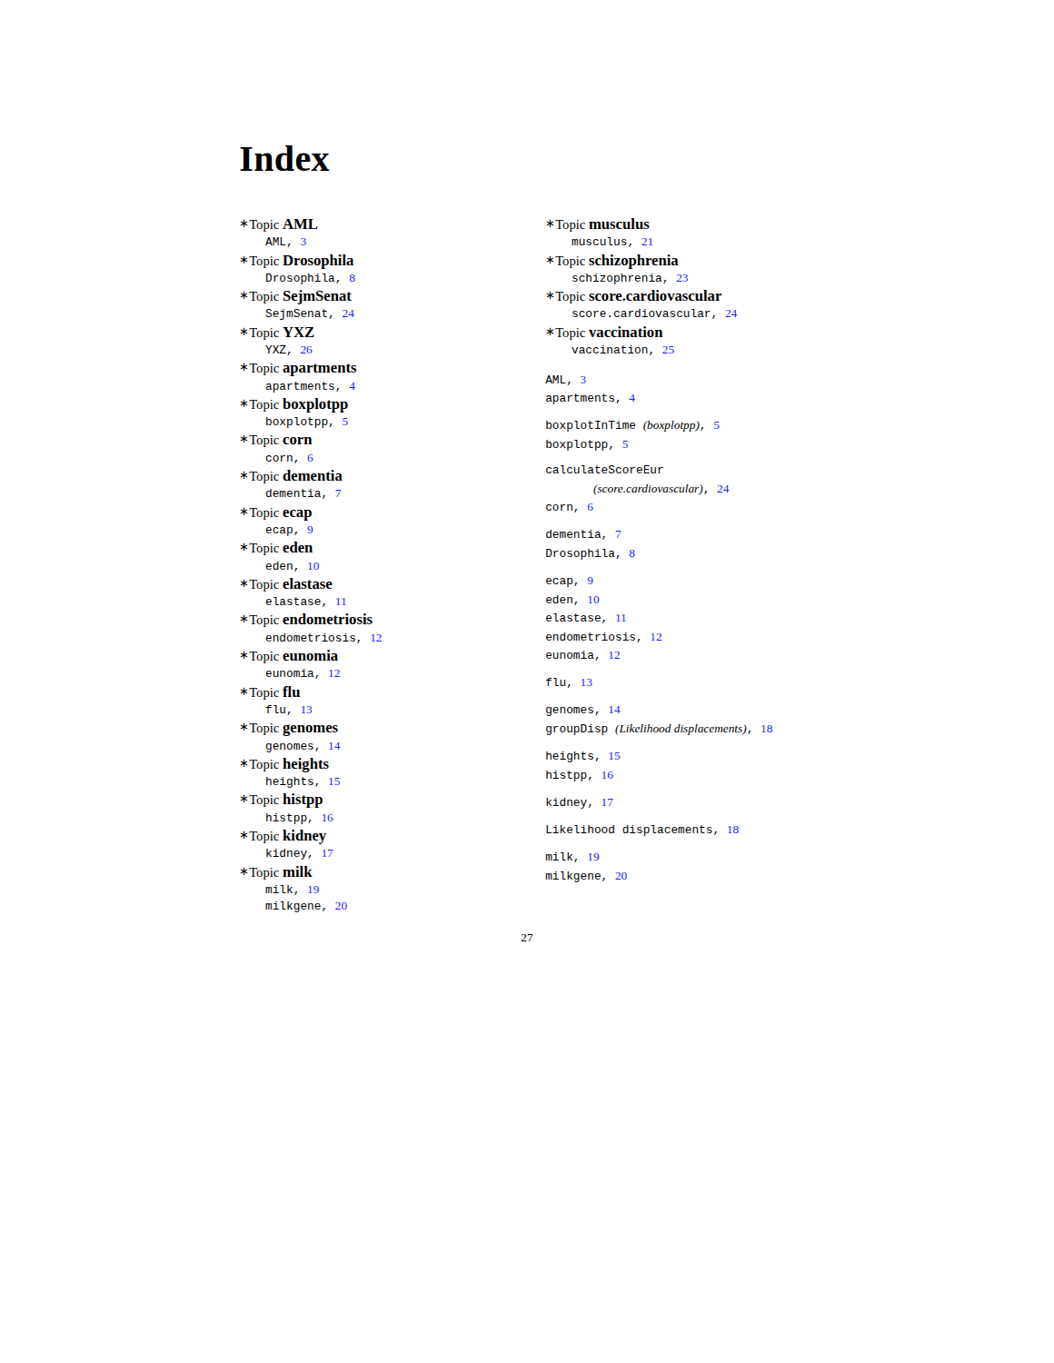Index
∗Topic AML
AML, 3
∗Topic Drosophila
Drosophila, 8
∗Topic SejmSenat
SejmSenat, 24
∗Topic YXZ
YXZ, 26
∗Topic apartments
apartments, 4
∗Topic boxplotpp
boxplotpp, 5
∗Topic corn
corn, 6
∗Topic dementia
dementia, 7
∗Topic ecap
ecap, 9
∗Topic eden
eden, 10
∗Topic elastase
elastase, 11
∗Topic endometriosis
endometriosis, 12
∗Topic eunomia
eunomia, 12
∗Topic flu
flu, 13
∗Topic genomes
genomes, 14
∗Topic heights
heights, 15
∗Topic histpp
histpp, 16
∗Topic kidney
kidney, 17
∗Topic milk
milk, 19
milkgene, 20
∗Topic musculus
musculus, 21
∗Topic schizophrenia
schizophrenia, 23
∗Topic score.cardiovascular
score.cardiovascular, 24
∗Topic vaccination
vaccination, 25
AML, 3
apartments, 4
boxplotInTime (boxplotpp), 5
boxplotpp, 5
calculateScoreEur (score.cardiovascular), 24
corn, 6
dementia, 7
Drosophila, 8
ecap, 9
eden, 10
elastase, 11
endometriosis, 12
eunomia, 12
flu, 13
genomes, 14
groupDisp (Likelihood displacements), 18
heights, 15
histpp, 16
kidney, 17
Likelihood displacements, 18
milk, 19
milkgene, 20
27